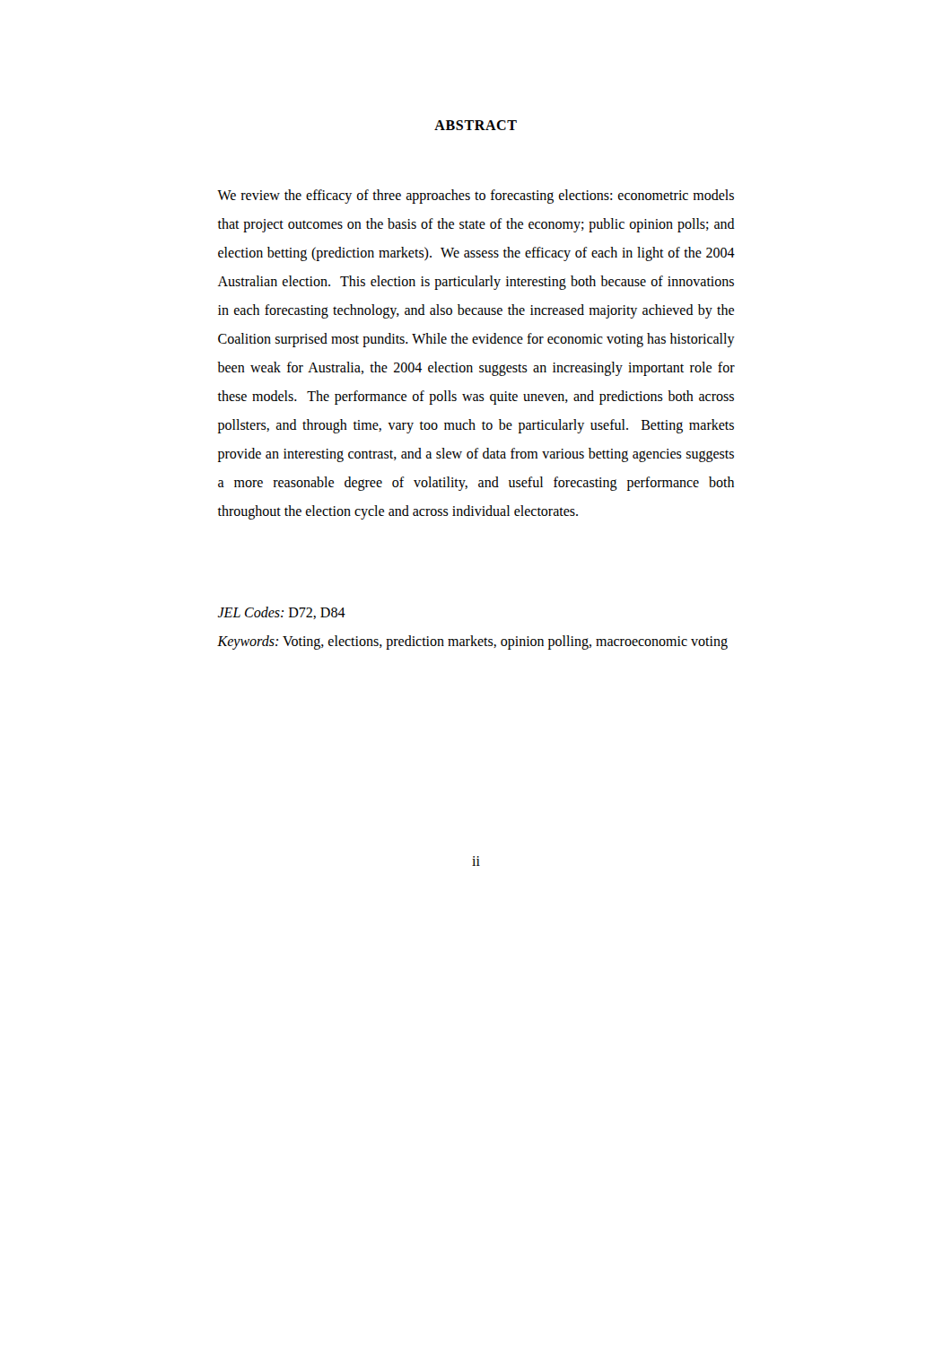ABSTRACT
We review the efficacy of three approaches to forecasting elections: econometric models that project outcomes on the basis of the state of the economy; public opinion polls; and election betting (prediction markets). We assess the efficacy of each in light of the 2004 Australian election. This election is particularly interesting both because of innovations in each forecasting technology, and also because the increased majority achieved by the Coalition surprised most pundits. While the evidence for economic voting has historically been weak for Australia, the 2004 election suggests an increasingly important role for these models. The performance of polls was quite uneven, and predictions both across pollsters, and through time, vary too much to be particularly useful. Betting markets provide an interesting contrast, and a slew of data from various betting agencies suggests a more reasonable degree of volatility, and useful forecasting performance both throughout the election cycle and across individual electorates.
JEL Codes: D72, D84
Keywords: Voting, elections, prediction markets, opinion polling, macroeconomic voting
ii